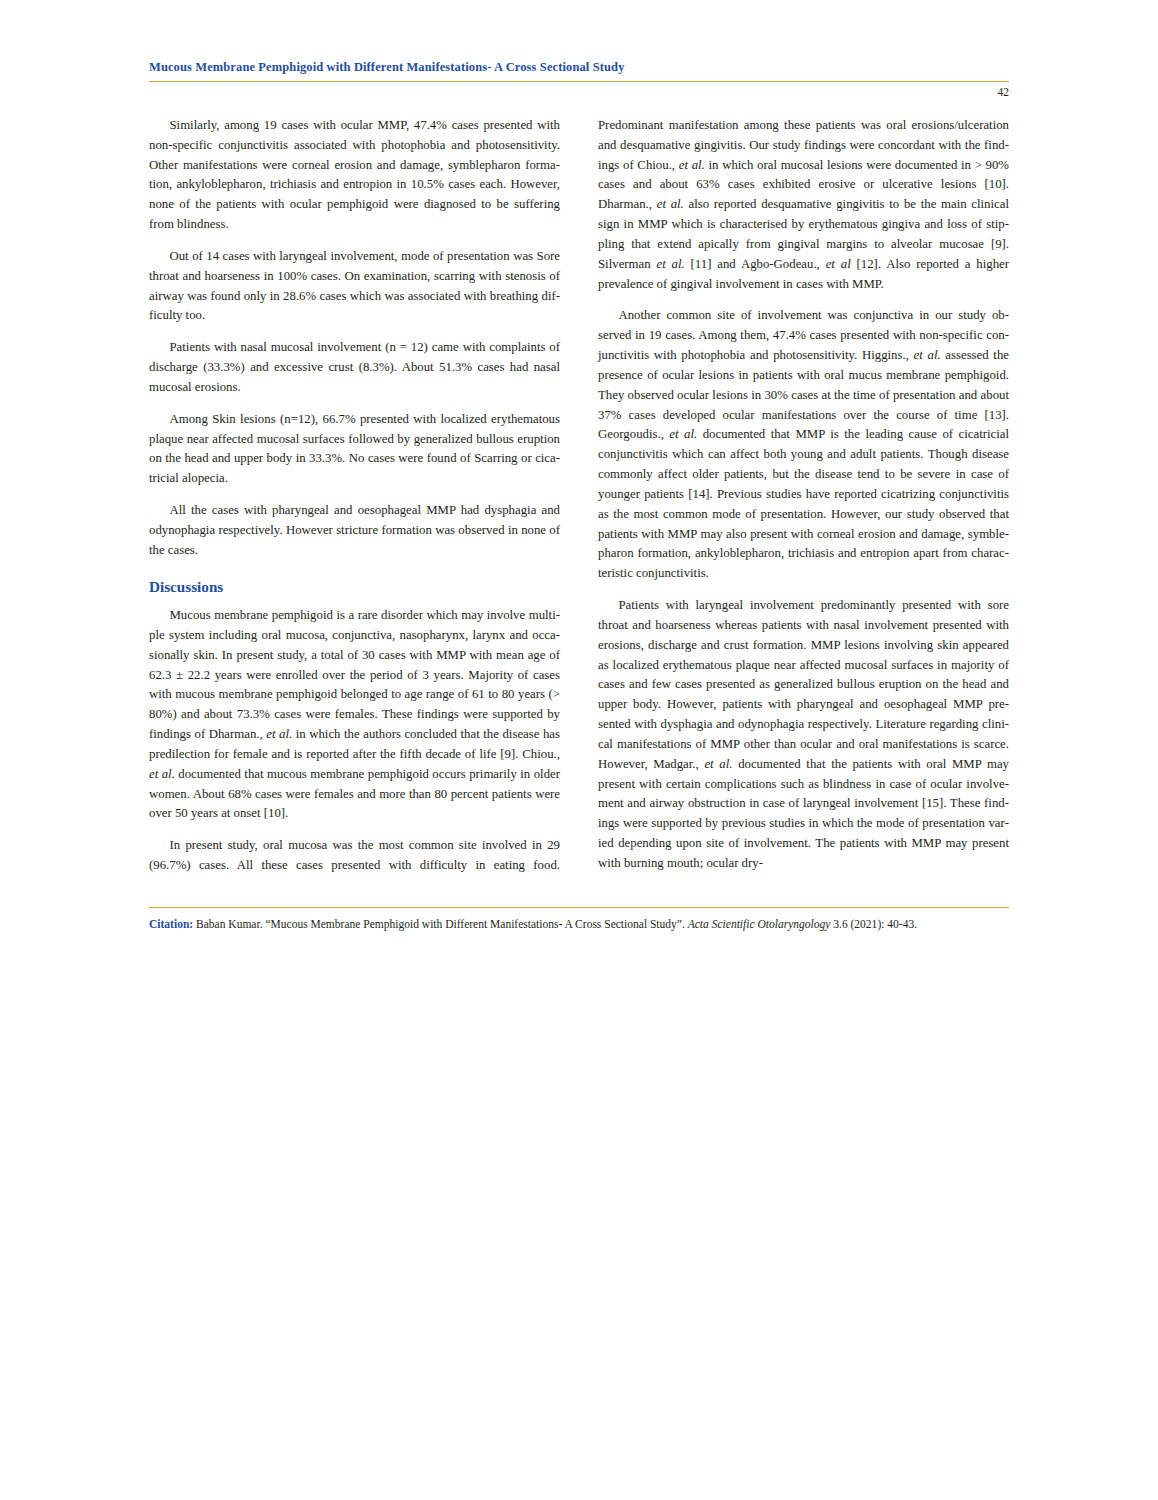Mucous Membrane Pemphigoid with Different Manifestations- A Cross Sectional Study
42
Similarly, among 19 cases with ocular MMP, 47.4% cases presented with non-specific conjunctivitis associated with photophobia and photosensitivity. Other manifestations were corneal erosion and damage, symblepharon formation, ankyloblepharon, trichiasis and entropion in 10.5% cases each. However, none of the patients with ocular pemphigoid were diagnosed to be suffering from blindness.
Out of 14 cases with laryngeal involvement, mode of presentation was Sore throat and hoarseness in 100% cases. On examination, scarring with stenosis of airway was found only in 28.6% cases which was associated with breathing difficulty too.
Patients with nasal mucosal involvement (n = 12) came with complaints of discharge (33.3%) and excessive crust (8.3%). About 51.3% cases had nasal mucosal erosions.
Among Skin lesions (n=12), 66.7% presented with localized erythematous plaque near affected mucosal surfaces followed by generalized bullous eruption on the head and upper body in 33.3%. No cases were found of Scarring or cicatricial alopecia.
All the cases with pharyngeal and oesophageal MMP had dysphagia and odynophagia respectively. However stricture formation was observed in none of the cases.
Discussions
Mucous membrane pemphigoid is a rare disorder which may involve multiple system including oral mucosa, conjunctiva, nasopharynx, larynx and occasionally skin. In present study, a total of 30 cases with MMP with mean age of 62.3 ± 22.2 years were enrolled over the period of 3 years. Majority of cases with mucous membrane pemphigoid belonged to age range of 61 to 80 years (> 80%) and about 73.3% cases were females. These findings were supported by findings of Dharman., et al. in which the authors concluded that the disease has predilection for female and is reported after the fifth decade of life [9]. Chiou., et al. documented that mucous membrane pemphigoid occurs primarily in older women. About 68% cases were females and more than 80 percent patients were over 50 years at onset [10].
In present study, oral mucosa was the most common site involved in 29 (96.7%) cases. All these cases presented with difficulty in eating food. Predominant manifestation among these patients was oral erosions/ulceration and desquamative gingivitis. Our study findings were concordant with the findings of Chiou., et al. in which oral mucosal lesions were documented in > 90% cases and about 63% cases exhibited erosive or ulcerative lesions [10]. Dharman., et al. also reported desquamative gingivitis to be the main clinical sign in MMP which is characterised by erythematous gingiva and loss of stippling that extend apically from gingival margins to alveolar mucosae [9]. Silverman et al. [11] and Agbo-Godeau., et al [12]. Also reported a higher prevalence of gingival involvement in cases with MMP.
Another common site of involvement was conjunctiva in our study observed in 19 cases. Among them, 47.4% cases presented with non-specific conjunctivitis with photophobia and photosensitivity. Higgins., et al. assessed the presence of ocular lesions in patients with oral mucus membrane pemphigoid. They observed ocular lesions in 30% cases at the time of presentation and about 37% cases developed ocular manifestations over the course of time [13]. Georgoudis., et al. documented that MMP is the leading cause of cicatricial conjunctivitis which can affect both young and adult patients. Though disease commonly affect older patients, but the disease tend to be severe in case of younger patients [14]. Previous studies have reported cicatrizing conjunctivitis as the most common mode of presentation. However, our study observed that patients with MMP may also present with corneal erosion and damage, symblepharon formation, ankyloblepharon, trichiasis and entropion apart from characteristic conjunctivitis.
Patients with laryngeal involvement predominantly presented with sore throat and hoarseness whereas patients with nasal involvement presented with erosions, discharge and crust formation. MMP lesions involving skin appeared as localized erythematous plaque near affected mucosal surfaces in majority of cases and few cases presented as generalized bullous eruption on the head and upper body. However, patients with pharyngeal and oesophageal MMP presented with dysphagia and odynophagia respectively. Literature regarding clinical manifestations of MMP other than ocular and oral manifestations is scarce. However, Madgar., et al. documented that the patients with oral MMP may present with certain complications such as blindness in case of ocular involvement and airway obstruction in case of laryngeal involvement [15]. These findings were supported by previous studies in which the mode of presentation varied depending upon site of involvement. The patients with MMP may present with burning mouth; ocular dry-
Citation: Baban Kumar. “Mucous Membrane Pemphigoid with Different Manifestations- A Cross Sectional Study”. Acta Scientific Otolaryngology 3.6 (2021): 40-43.